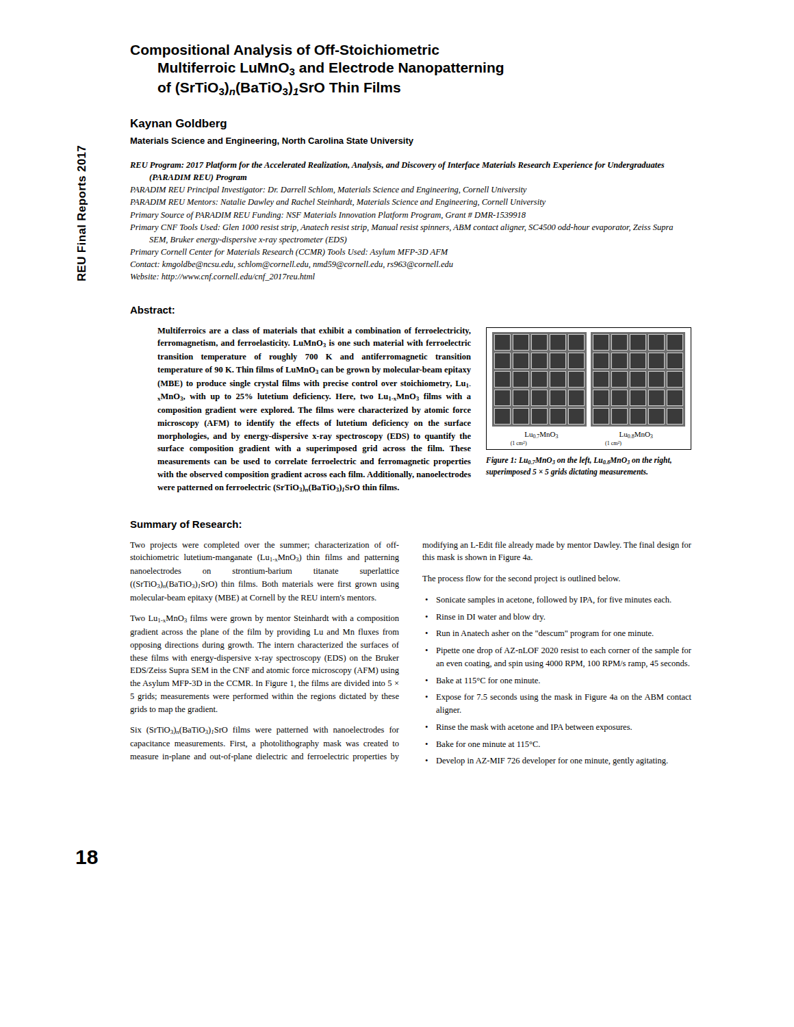REU Final Reports 2017
18
Compositional Analysis of Off-Stoichiometric Multiferroic LuMnO3 and Electrode Nanopatterning of (SrTiO3)n(BaTiO3)1SrO Thin Films
Kaynan Goldberg
Materials Science and Engineering, North Carolina State University
REU Program: 2017 Platform for the Accelerated Realization, Analysis, and Discovery of Interface Materials Research Experience for Undergraduates (PARADIM REU) Program PARADIM REU Principal Investigator: Dr. Darrell Schlom, Materials Science and Engineering, Cornell University PARADIM REU Mentors: Natalie Dawley and Rachel Steinhardt, Materials Science and Engineering, Cornell University Primary Source of PARADIM REU Funding: NSF Materials Innovation Platform Program, Grant # DMR-1539918 Primary CNF Tools Used: Glen 1000 resist strip, Anatech resist strip, Manual resist spinners, ABM contact aligner, SC4500 odd-hour evaporator, Zeiss Supra SEM, Bruker energy-dispersive x-ray spectrometer (EDS) Primary Cornell Center for Materials Research (CCMR) Tools Used: Asylum MFP-3D AFM Contact: kmgoldbe@ncsu.edu, schlom@cornell.edu, nmd59@cornell.edu, rs963@cornell.edu Website: http://www.cnf.cornell.edu/cnf_2017reu.html
Abstract:
Lu0.7MnO3(1 cm2) Lu0.8MnO3(1 cm2)
Figure 1: Lu0.7MnO3 on the left, Lu0.8MnO3 on the right, superimposed 5 × 5 grids dictating measurements.
Multiferroics are a class of materials that exhibit a combination of ferroelectricity, ferromagnetism, and ferroelasticity. LuMnO3 is one such material with ferroelectric transition temperature of roughly 700 K and antiferromagnetic transition temperature of 90 K. Thin films of LuMnO3 can be grown by molecular-beam epitaxy (MBE) to produce single crystal films with precise control over stoichiometry, Lu1-xMnO3, with up to 25% lutetium deficiency. Here, two Lu1-xMnO3 films with a composition gradient were explored. The films were characterized by atomic force microscopy (AFM) to identify the effects of lutetium deficiency on the surface morphologies, and by energy-dispersive x-ray spectroscopy (EDS) to quantify the surface composition gradient with a superimposed grid across the film. These measurements can be used to correlate ferroelectric and ferromagnetic properties with the observed composition gradient across each film. Additionally, nanoelectrodes were patterned on ferroelectric (SrTiO3)n(BaTiO3)1SrO thin films.
Summary of Research:
Two projects were completed over the summer; characterization of off-stoichiometric lutetium-manganate (Lu1-xMnO3) thin films and patterning nanoelectrodes on strontium-barium titanate superlattice ((SrTiO3)n(BaTiO3)1SrO) thin films. Both materials were first grown using molecular-beam epitaxy (MBE) at Cornell by the REU intern's mentors.
Two Lu1-xMnO3 films were grown by mentor Steinhardt with a composition gradient across the plane of the film by providing Lu and Mn fluxes from opposing directions during growth. The intern characterized the surfaces of these films with energy-dispersive x-ray spectroscopy (EDS) on the Bruker EDS/Zeiss Supra SEM in the CNF and atomic force microscopy (AFM) using the Asylum MFP-3D in the CCMR. In Figure 1, the films are divided into 5 × 5 grids; measurements were performed within the regions dictated by these grids to map the gradient.
Six (SrTiO3)n(BaTiO3)1SrO films were patterned with nanoelectrodes for capacitance measurements. First, a photolithography mask was created to measure in-plane and out-of-plane dielectric and ferroelectric properties by modifying an L-Edit file already made by mentor Dawley. The final design for this mask is shown in Figure 4a.
The process flow for the second project is outlined below.
Sonicate samples in acetone, followed by IPA, for five minutes each.
Rinse in DI water and blow dry.
Run in Anatech asher on the "descum" program for one minute.
Pipette one drop of AZ-nLOF 2020 resist to each corner of the sample for an even coating, and spin using 4000 RPM, 100 RPM/s ramp, 45 seconds.
Bake at 115°C for one minute.
Expose for 7.5 seconds using the mask in Figure 4a on the ABM contact aligner.
Rinse the mask with acetone and IPA between exposures.
Bake for one minute at 115°C.
Develop in AZ-MIF 726 developer for one minute, gently agitating.